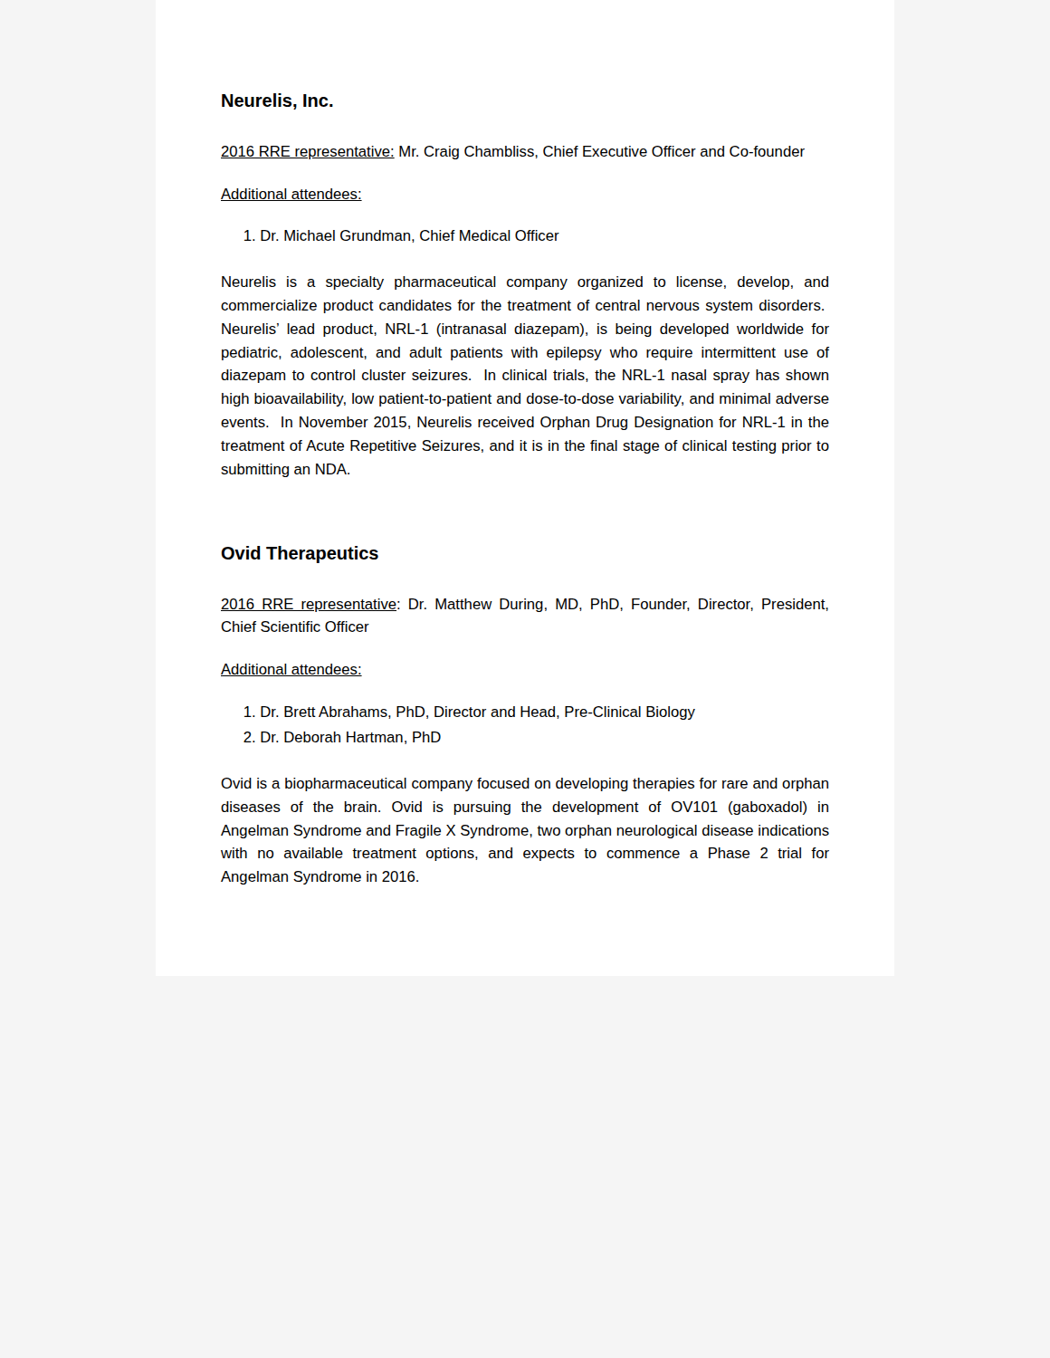Neurelis, Inc.
2016 RRE representative: Mr. Craig Chambliss, Chief Executive Officer and Co-founder
Additional attendees:
Dr. Michael Grundman, Chief Medical Officer
Neurelis is a specialty pharmaceutical company organized to license, develop, and commercialize product candidates for the treatment of central nervous system disorders. Neurelis’ lead product, NRL-1 (intranasal diazepam), is being developed worldwide for pediatric, adolescent, and adult patients with epilepsy who require intermittent use of diazepam to control cluster seizures. In clinical trials, the NRL-1 nasal spray has shown high bioavailability, low patient-to-patient and dose-to-dose variability, and minimal adverse events. In November 2015, Neurelis received Orphan Drug Designation for NRL-1 in the treatment of Acute Repetitive Seizures, and it is in the final stage of clinical testing prior to submitting an NDA.
Ovid Therapeutics
2016 RRE representative: Dr. Matthew During, MD, PhD, Founder, Director, President, Chief Scientific Officer
Additional attendees:
Dr. Brett Abrahams, PhD, Director and Head, Pre-Clinical Biology
Dr. Deborah Hartman, PhD
Ovid is a biopharmaceutical company focused on developing therapies for rare and orphan diseases of the brain. Ovid is pursuing the development of OV101 (gaboxadol) in Angelman Syndrome and Fragile X Syndrome, two orphan neurological disease indications with no available treatment options, and expects to commence a Phase 2 trial for Angelman Syndrome in 2016.